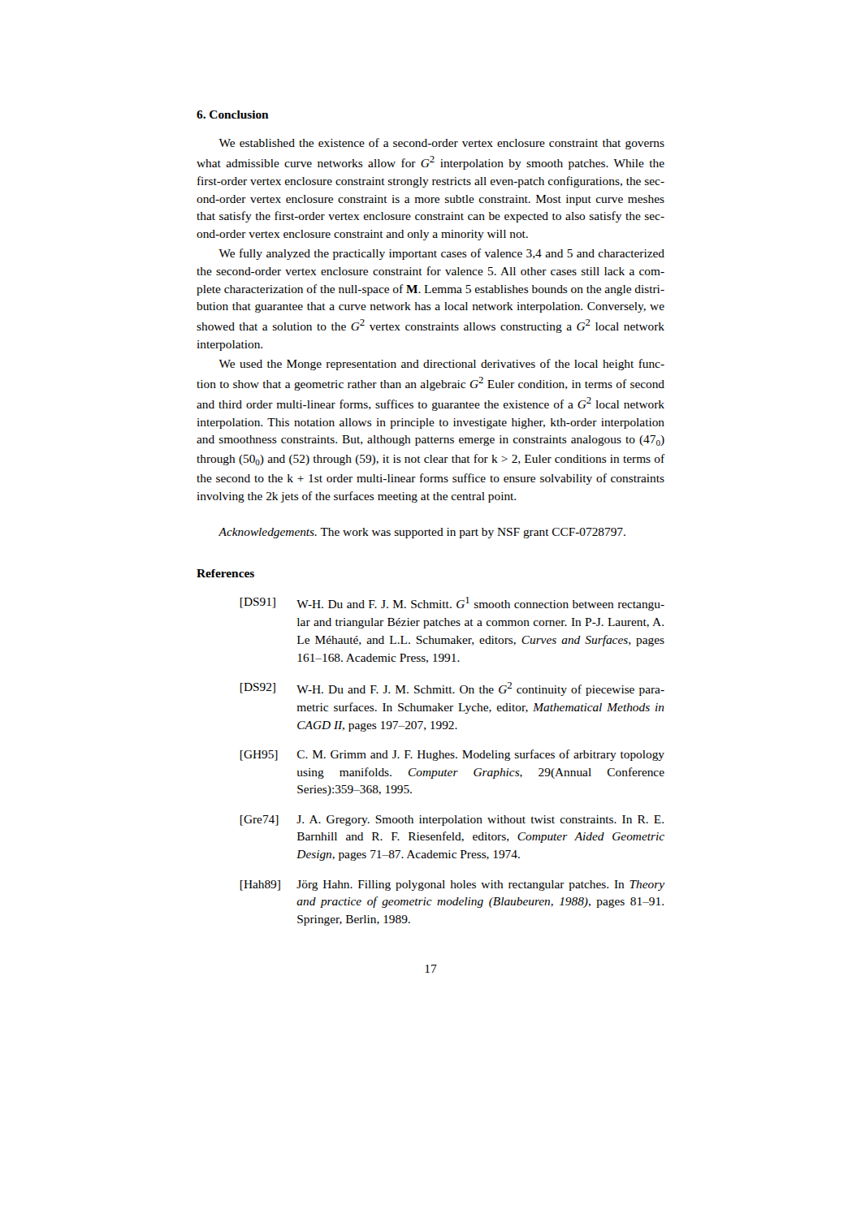6. Conclusion
We established the existence of a second-order vertex enclosure constraint that governs what admissible curve networks allow for G2 interpolation by smooth patches. While the first-order vertex enclosure constraint strongly restricts all even-patch configurations, the second-order vertex enclosure constraint is a more subtle constraint. Most input curve meshes that satisfy the first-order vertex enclosure constraint can be expected to also satisfy the second-order vertex enclosure constraint and only a minority will not.
We fully analyzed the practically important cases of valence 3,4 and 5 and characterized the second-order vertex enclosure constraint for valence 5. All other cases still lack a complete characterization of the null-space of M. Lemma 5 establishes bounds on the angle distribution that guarantee that a curve network has a local network interpolation. Conversely, we showed that a solution to the G2 vertex constraints allows constructing a G2 local network interpolation.
We used the Monge representation and directional derivatives of the local height function to show that a geometric rather than an algebraic G2 Euler condition, in terms of second and third order multi-linear forms, suffices to guarantee the existence of a G2 local network interpolation. This notation allows in principle to investigate higher, kth-order interpolation and smoothness constraints. But, although patterns emerge in constraints analogous to (470) through (500) and (52) through (59), it is not clear that for k > 2, Euler conditions in terms of the second to the k + 1st order multi-linear forms suffice to ensure solvability of constraints involving the 2k jets of the surfaces meeting at the central point.
Acknowledgements. The work was supported in part by NSF grant CCF-0728797.
References
[DS91]
W-H. Du and F. J. M. Schmitt. G1 smooth connection between rectangular and triangular Bézier patches at a common corner. In P-J. Laurent, A. Le Méhauté, and L.L. Schumaker, editors, Curves and Surfaces, pages 161–168. Academic Press, 1991.
[DS92]
W-H. Du and F. J. M. Schmitt. On the G2 continuity of piecewise parametric surfaces. In Schumaker Lyche, editor, Mathematical Methods in CAGD II, pages 197–207, 1992.
[GH95]
C. M. Grimm and J. F. Hughes. Modeling surfaces of arbitrary topology using manifolds. Computer Graphics, 29(Annual Conference Series):359–368, 1995.
[Gre74]
J. A. Gregory. Smooth interpolation without twist constraints. In R. E. Barnhill and R. F. Riesenfeld, editors, Computer Aided Geometric Design, pages 71–87. Academic Press, 1974.
[Hah89]
Jörg Hahn. Filling polygonal holes with rectangular patches. In Theory and practice of geometric modeling (Blaubeuren, 1988), pages 81–91. Springer, Berlin, 1989.
17